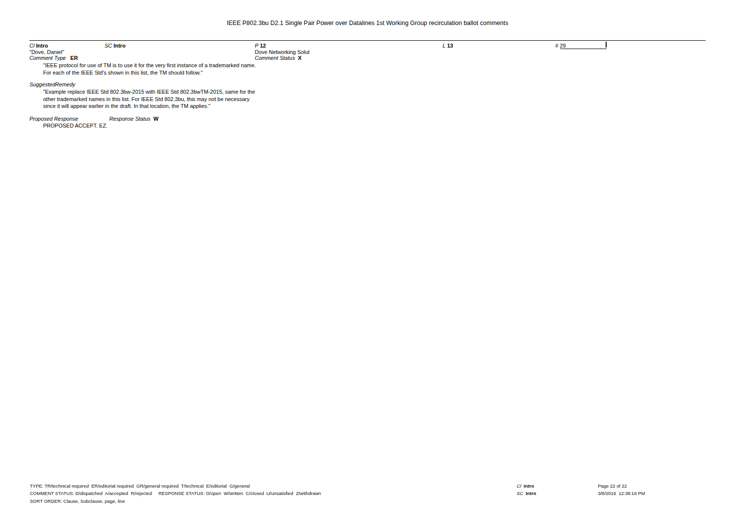IEEE P802.3bu D2.1 Single Pair Power over Datalines 1st Working Group recirculation ballot comments
| Cl Intro | SC Intro | P 12 | L 13 | # 29 |
| "Dove, Daniel" | Dove Networking Solut |
| Comment Type ER | Comment Status X |
"IEEE protocol for use of TM is to use it for the very first instance of a trademarked name.
For each of the IEEE Std's shown in this list, the TM should follow."
SuggestedRemedy
"Example replace IEEE Std 802.3bw-2015 with IEEE Std 802.3bwTM-2015, same for the
other trademarked names in this list. For IEEE Std 802.3bu, this may not be necessary
since it will appear earlier in the draft. In that location, the TM applies."
Proposed Response Response Status W
PROPOSED ACCEPT. EZ.
| TYPE: TR/technical required ER/editorial required GR/general required T/technical E/editorial G/general | Cl Intro | Page 22 of 22 |
| COMMENT STATUS: D/dispatched A/accepted R/rejected RESPONSE STATUS: O/open W/written C/closed U/unsatisfied Z/withdrawn | SC Intro | 3/8/2016 12:38:16 PM |
| SORT ORDER: Clause, Subclause, page, line | | |